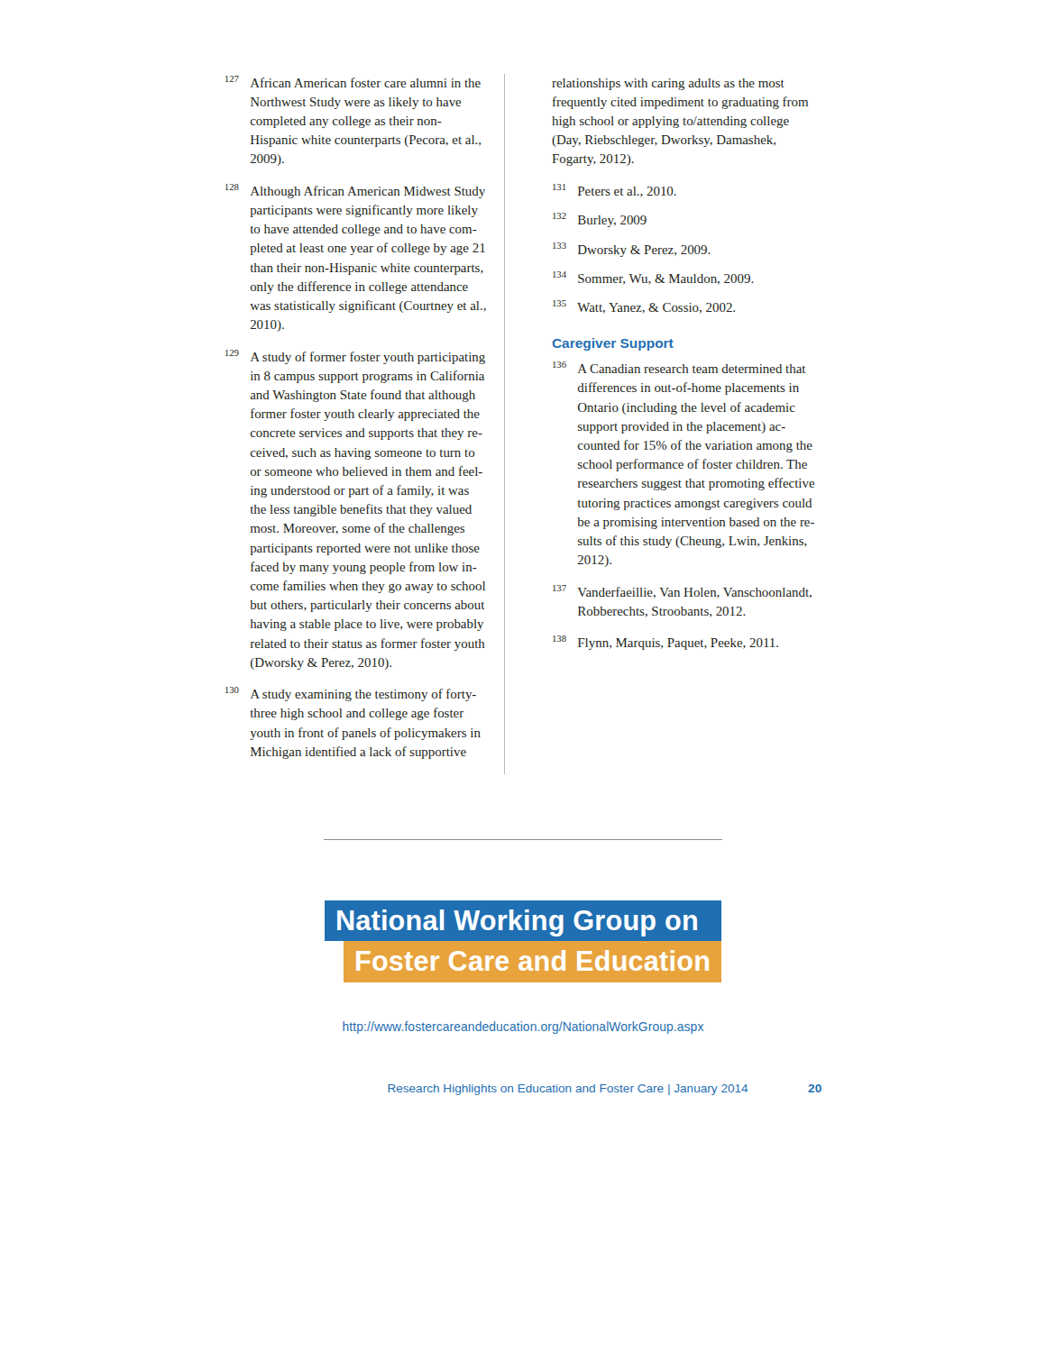127 African American foster care alumni in the Northwest Study were as likely to have completed any college as their non-Hispanic white counterparts (Pecora, et al., 2009).
128 Although African American Midwest Study participants were significantly more likely to have attended college and to have completed at least one year of college by age 21 than their non-Hispanic white counterparts, only the difference in college attendance was statistically significant (Courtney et al., 2010).
129 A study of former foster youth participating in 8 campus support programs in California and Washington State found that although former foster youth clearly appreciated the concrete services and supports that they received, such as having someone to turn to or someone who believed in them and feeling understood or part of a family, it was the less tangible benefits that they valued most. Moreover, some of the challenges participants reported were not unlike those faced by many young people from low income families when they go away to school but others, particularly their concerns about having a stable place to live, were probably related to their status as former foster youth (Dworsky & Perez, 2010).
130 A study examining the testimony of forty-three high school and college age foster youth in front of panels of policymakers in Michigan identified a lack of supportive
relationships with caring adults as the most frequently cited impediment to graduating from high school or applying to/attending college (Day, Riebschleger, Dworksy, Damashek, Fogarty, 2012).
131 Peters et al., 2010.
132 Burley, 2009
133 Dworsky & Perez, 2009.
134 Sommer, Wu, & Mauldon, 2009.
135 Watt, Yanez, & Cossio, 2002.
Caregiver Support
136 A Canadian research team determined that differences in out-of-home placements in Ontario (including the level of academic support provided in the placement) accounted for 15% of the variation among the school performance of foster children. The researchers suggest that promoting effective tutoring practices amongst caregivers could be a promising intervention based on the results of this study (Cheung, Lwin, Jenkins, 2012).
137 Vanderfaeillie, Van Holen, Vanschoonlandt, Robberechts, Stroobants, 2012.
138 Flynn, Marquis, Paquet, Peeke, 2011.
National Working Group on Foster Care and Education
http://www.fostercareandeducation.org/NationalWorkGroup.aspx
Research Highlights on Education and Foster Care | January 2014 20